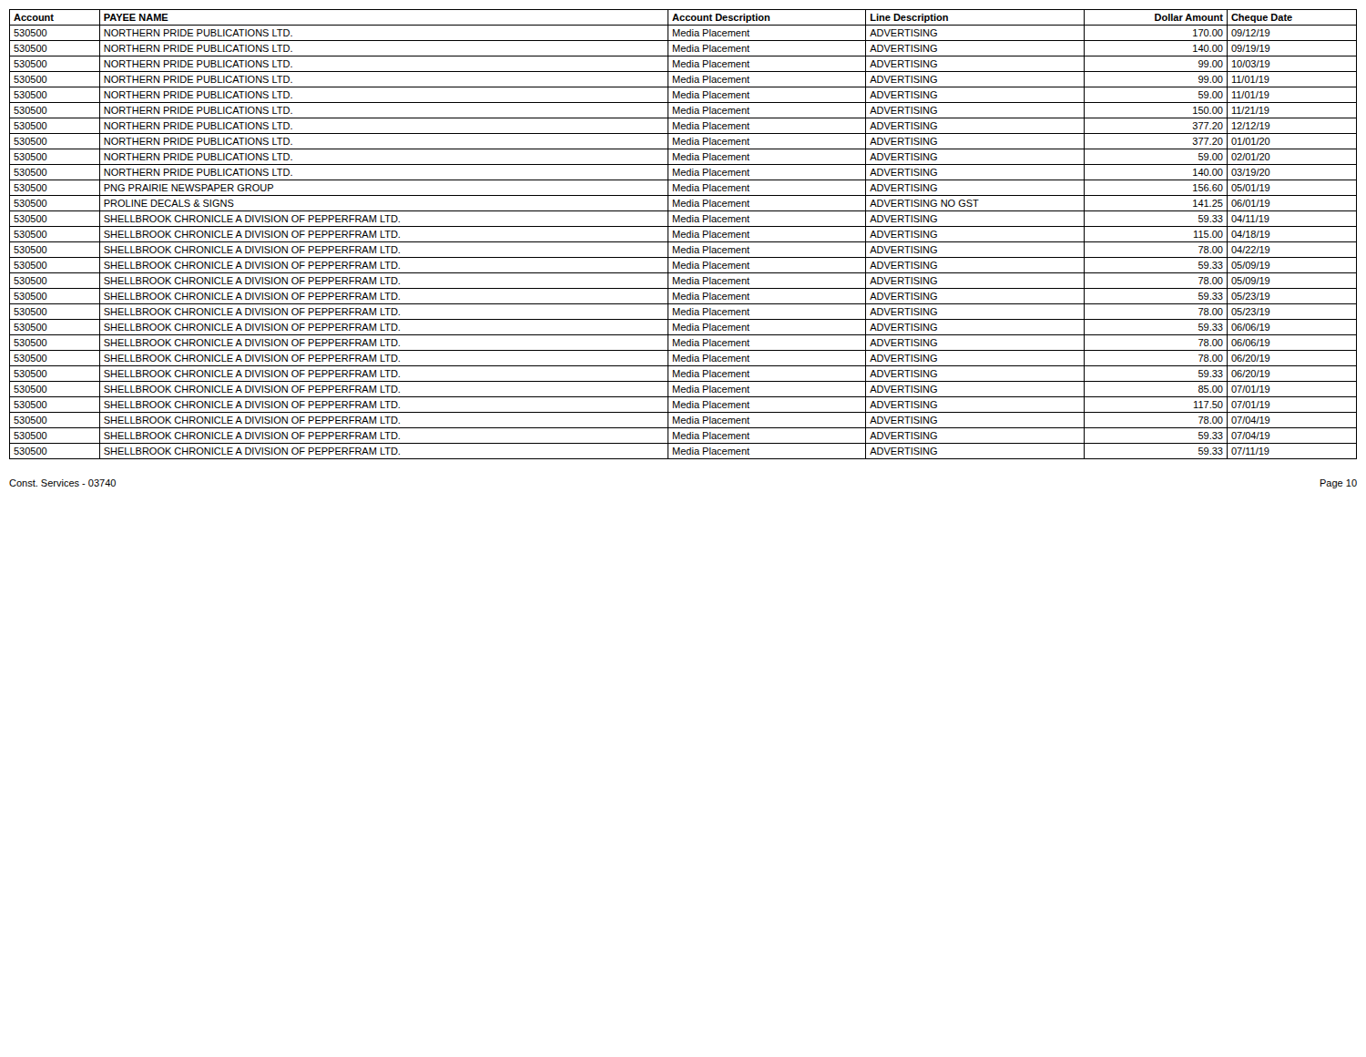| Account | PAYEE NAME | Account Description | Line Description | Dollar Amount | Cheque Date |
| --- | --- | --- | --- | --- | --- |
| 530500 | NORTHERN PRIDE PUBLICATIONS LTD. | Media Placement | ADVERTISING | 170.00 | 09/12/19 |
| 530500 | NORTHERN PRIDE PUBLICATIONS LTD. | Media Placement | ADVERTISING | 140.00 | 09/19/19 |
| 530500 | NORTHERN PRIDE PUBLICATIONS LTD. | Media Placement | ADVERTISING | 99.00 | 10/03/19 |
| 530500 | NORTHERN PRIDE PUBLICATIONS LTD. | Media Placement | ADVERTISING | 99.00 | 11/01/19 |
| 530500 | NORTHERN PRIDE PUBLICATIONS LTD. | Media Placement | ADVERTISING | 59.00 | 11/01/19 |
| 530500 | NORTHERN PRIDE PUBLICATIONS LTD. | Media Placement | ADVERTISING | 150.00 | 11/21/19 |
| 530500 | NORTHERN PRIDE PUBLICATIONS LTD. | Media Placement | ADVERTISING | 377.20 | 12/12/19 |
| 530500 | NORTHERN PRIDE PUBLICATIONS LTD. | Media Placement | ADVERTISING | 377.20 | 01/01/20 |
| 530500 | NORTHERN PRIDE PUBLICATIONS LTD. | Media Placement | ADVERTISING | 59.00 | 02/01/20 |
| 530500 | NORTHERN PRIDE PUBLICATIONS LTD. | Media Placement | ADVERTISING | 140.00 | 03/19/20 |
| 530500 | PNG PRAIRIE NEWSPAPER GROUP | Media Placement | ADVERTISING | 156.60 | 05/01/19 |
| 530500 | PROLINE DECALS & SIGNS | Media Placement | ADVERTISING NO GST | 141.25 | 06/01/19 |
| 530500 | SHELLBROOK CHRONICLE A DIVISION OF PEPPERFRAM LTD. | Media Placement | ADVERTISING | 59.33 | 04/11/19 |
| 530500 | SHELLBROOK CHRONICLE A DIVISION OF PEPPERFRAM LTD. | Media Placement | ADVERTISING | 115.00 | 04/18/19 |
| 530500 | SHELLBROOK CHRONICLE A DIVISION OF PEPPERFRAM LTD. | Media Placement | ADVERTISING | 78.00 | 04/22/19 |
| 530500 | SHELLBROOK CHRONICLE A DIVISION OF PEPPERFRAM LTD. | Media Placement | ADVERTISING | 59.33 | 05/09/19 |
| 530500 | SHELLBROOK CHRONICLE A DIVISION OF PEPPERFRAM LTD. | Media Placement | ADVERTISING | 78.00 | 05/09/19 |
| 530500 | SHELLBROOK CHRONICLE A DIVISION OF PEPPERFRAM LTD. | Media Placement | ADVERTISING | 59.33 | 05/23/19 |
| 530500 | SHELLBROOK CHRONICLE A DIVISION OF PEPPERFRAM LTD. | Media Placement | ADVERTISING | 78.00 | 05/23/19 |
| 530500 | SHELLBROOK CHRONICLE A DIVISION OF PEPPERFRAM LTD. | Media Placement | ADVERTISING | 59.33 | 06/06/19 |
| 530500 | SHELLBROOK CHRONICLE A DIVISION OF PEPPERFRAM LTD. | Media Placement | ADVERTISING | 78.00 | 06/06/19 |
| 530500 | SHELLBROOK CHRONICLE A DIVISION OF PEPPERFRAM LTD. | Media Placement | ADVERTISING | 78.00 | 06/20/19 |
| 530500 | SHELLBROOK CHRONICLE A DIVISION OF PEPPERFRAM LTD. | Media Placement | ADVERTISING | 59.33 | 06/20/19 |
| 530500 | SHELLBROOK CHRONICLE A DIVISION OF PEPPERFRAM LTD. | Media Placement | ADVERTISING | 85.00 | 07/01/19 |
| 530500 | SHELLBROOK CHRONICLE A DIVISION OF PEPPERFRAM LTD. | Media Placement | ADVERTISING | 117.50 | 07/01/19 |
| 530500 | SHELLBROOK CHRONICLE A DIVISION OF PEPPERFRAM LTD. | Media Placement | ADVERTISING | 78.00 | 07/04/19 |
| 530500 | SHELLBROOK CHRONICLE A DIVISION OF PEPPERFRAM LTD. | Media Placement | ADVERTISING | 59.33 | 07/04/19 |
| 530500 | SHELLBROOK CHRONICLE A DIVISION OF PEPPERFRAM LTD. | Media Placement | ADVERTISING | 59.33 | 07/11/19 |
Const. Services - 03740 Page 10